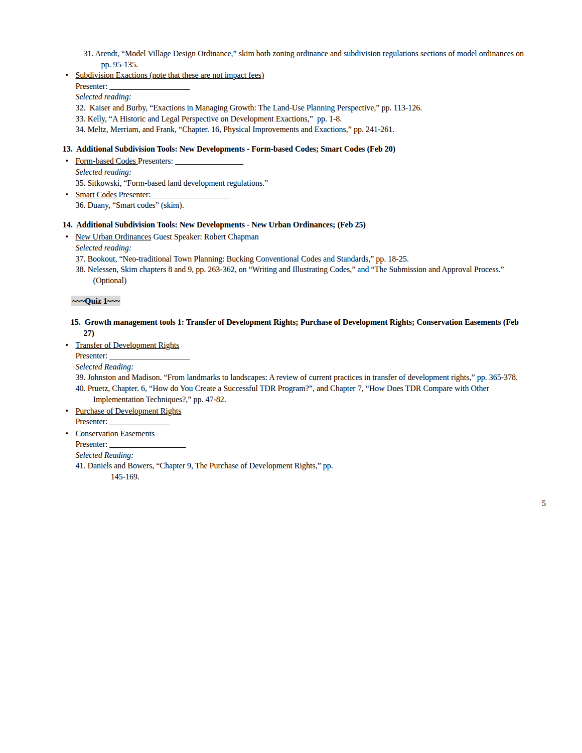31. Arendt, “Model Village Design Ordinance,” skim both zoning ordinance and subdivision regulations sections of model ordinances on pp. 95-135.
Subdivision Exactions (note that these are not impact fees)
Presenter: ____________________
Selected reading:
32. Kaiser and Burby, “Exactions in Managing Growth: The Land-Use Planning Perspective,” pp. 113-126.
33. Kelly, “A Historic and Legal Perspective on Development Exactions,” pp. 1-8.
34. Meltz, Merriam, and Frank, “Chapter. 16, Physical Improvements and Exactions,” pp. 241-261.
13. Additional Subdivision Tools: New Developments - Form-based Codes; Smart Codes (Feb 20)
Form-based Codes Presenters: _________________
Selected reading:
35. Sitkowski, “Form-based land development regulations.”
Smart Codes Presenter: ___________________
36. Duany, “Smart codes” (skim).
14. Additional Subdivision Tools: New Developments - New Urban Ordinances; (Feb 25)
New Urban Ordinances Guest Speaker: Robert Chapman
Selected reading:
37. Bookout, “Neo-traditional Town Planning: Bucking Conventional Codes and Standards,” pp. 18-25.
38. Nelessen, Skim chapters 8 and 9, pp. 263-362, on “Writing and Illustrating Codes,” and “The Submission and Approval Process.” (Optional)
~~~Quiz 1~~~
15. Growth management tools 1: Transfer of Development Rights; Purchase of Development Rights; Conservation Easements (Feb 27)
Transfer of Development Rights
Presenter: ____________________
Selected Reading:
39. Johnston and Madison. “From landmarks to landscapes: A review of current practices in transfer of development rights,” pp. 365-378.
40. Pruetz, Chapter. 6, “How do You Create a Successful TDR Program?”, and Chapter 7, “How Does TDR Compare with Other Implementation Techniques?,” pp. 47-82.
Purchase of Development Rights
Presenter: _______________
Conservation Easements
Presenter: ___________________
Selected Reading:
41. Daniels and Bowers, “Chapter 9, The Purchase of Development Rights,” pp.
145-169.
5